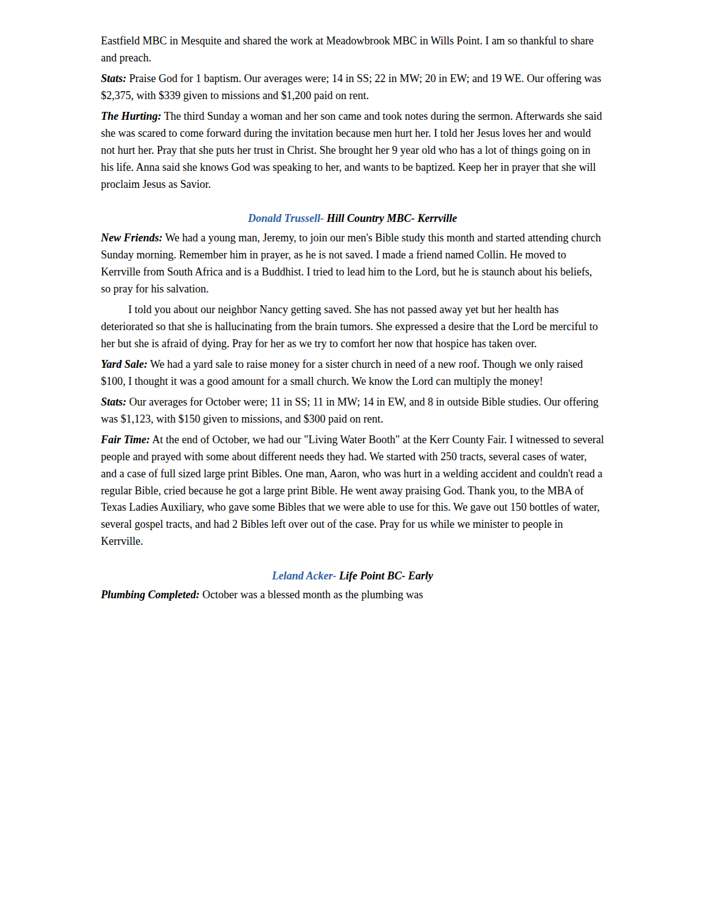Eastfield MBC in Mesquite and shared the work at Meadowbrook MBC in Wills Point. I am so thankful to share and preach.
Stats: Praise God for 1 baptism. Our averages were; 14 in SS; 22 in MW; 20 in EW; and 19 WE. Our offering was $2,375, with $339 given to missions and $1,200 paid on rent.
The Hurting: The third Sunday a woman and her son came and took notes during the sermon. Afterwards she said she was scared to come forward during the invitation because men hurt her. I told her Jesus loves her and would not hurt her. Pray that she puts her trust in Christ. She brought her 9 year old who has a lot of things going on in his life. Anna said she knows God was speaking to her, and wants to be baptized. Keep her in prayer that she will proclaim Jesus as Savior.
Donald Trussell- Hill Country MBC- Kerrville
New Friends: We had a young man, Jeremy, to join our men's Bible study this month and started attending church Sunday morning. Remember him in prayer, as he is not saved. I made a friend named Collin. He moved to Kerrville from South Africa and is a Buddhist. I tried to lead him to the Lord, but he is staunch about his beliefs, so pray for his salvation.
I told you about our neighbor Nancy getting saved. She has not passed away yet but her health has deteriorated so that she is hallucinating from the brain tumors. She expressed a desire that the Lord be merciful to her but she is afraid of dying. Pray for her as we try to comfort her now that hospice has taken over.
Yard Sale: We had a yard sale to raise money for a sister church in need of a new roof. Though we only raised $100, I thought it was a good amount for a small church. We know the Lord can multiply the money!
Stats: Our averages for October were; 11 in SS; 11 in MW; 14 in EW, and 8 in outside Bible studies. Our offering was $1,123, with $150 given to missions, and $300 paid on rent.
Fair Time: At the end of October, we had our "Living Water Booth" at the Kerr County Fair. I witnessed to several people and prayed with some about different needs they had. We started with 250 tracts, several cases of water, and a case of full sized large print Bibles. One man, Aaron, who was hurt in a welding accident and couldn't read a regular Bible, cried because he got a large print Bible. He went away praising God. Thank you, to the MBA of Texas Ladies Auxiliary, who gave some Bibles that we were able to use for this. We gave out 150 bottles of water, several gospel tracts, and had 2 Bibles left over out of the case. Pray for us while we minister to people in Kerrville.
Leland Acker- Life Point BC- Early
Plumbing Completed: October was a blessed month as the plumbing was